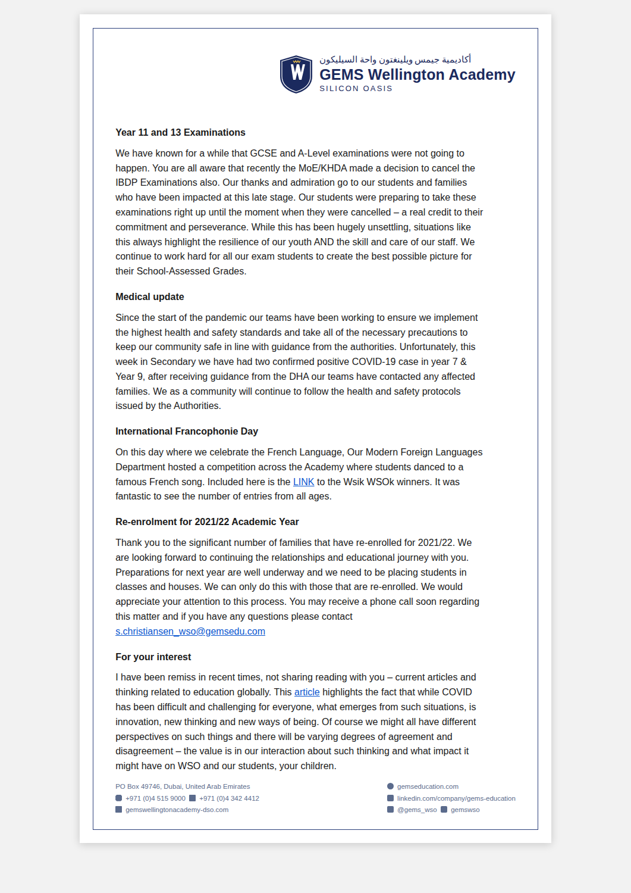أكاديمية جيمس ويلينغتون واحة السيليكون
GEMS Wellington Academy
SILICON OASIS
Year 11 and 13 Examinations
We have known for a while that GCSE and A-Level examinations were not going to happen. You are all aware that recently the MoE/KHDA made a decision to cancel the IBDP Examinations also. Our thanks and admiration go to our students and families who have been impacted at this late stage. Our students were preparing to take these examinations right up until the moment when they were cancelled – a real credit to their commitment and perseverance. While this has been hugely unsettling, situations like this always highlight the resilience of our youth AND the skill and care of our staff. We continue to work hard for all our exam students to create the best possible picture for their School-Assessed Grades.
Medical update
Since the start of the pandemic our teams have been working to ensure we implement the highest health and safety standards and take all of the necessary precautions to keep our community safe in line with guidance from the authorities. Unfortunately, this week in Secondary we have had two confirmed positive COVID-19 case in year 7 & Year 9, after receiving guidance from the DHA our teams have contacted any affected families. We as a community will continue to follow the health and safety protocols issued by the Authorities.
International Francophonie Day
On this day where we celebrate the French Language, Our Modern Foreign Languages Department hosted a competition across the Academy where students danced to a famous French song. Included here is the LINK to the Wsik WSOk winners. It was fantastic to see the number of entries from all ages.
Re-enrolment for 2021/22 Academic Year
Thank you to the significant number of families that have re-enrolled for 2021/22. We are looking forward to continuing the relationships and educational journey with you. Preparations for next year are well underway and we need to be placing students in classes and houses. We can only do this with those that are re-enrolled. We would appreciate your attention to this process. You may receive a phone call soon regarding this matter and if you have any questions please contact s.christiansen_wso@gemsedu.com
For your interest
I have been remiss in recent times, not sharing reading with you – current articles and thinking related to education globally. This article highlights the fact that while COVID has been difficult and challenging for everyone, what emerges from such situations, is innovation, new thinking and new ways of being. Of course we might all have different perspectives on such things and there will be varying degrees of agreement and disagreement – the value is in our interaction about such thinking and what impact it might have on WSO and our students, your children.
PO Box 49746, Dubai, United Arab Emirates
+971 (0)4 515 9000 +971 (0)4 342 4412
gemswellingtonacademy-dso.com
gemseducation.com
linkedin.com/company/gems-education
@gems_wso gemswso